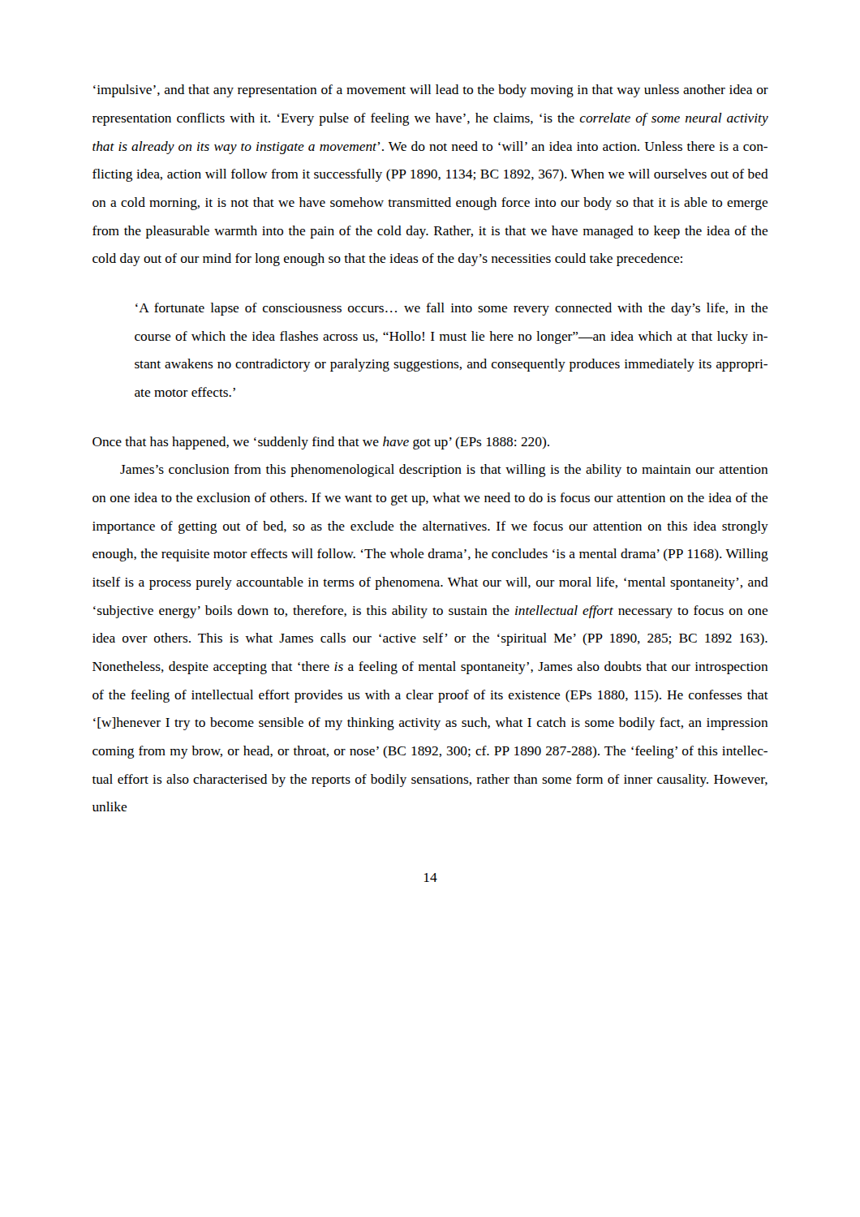‘impulsive’, and that any representation of a movement will lead to the body moving in that way unless another idea or representation conflicts with it. ‘Every pulse of feeling we have’, he claims, ‘is the correlate of some neural activity that is already on its way to instigate a movement’. We do not need to ‘will’ an idea into action. Unless there is a conflicting idea, action will follow from it successfully (PP 1890, 1134; BC 1892, 367). When we will ourselves out of bed on a cold morning, it is not that we have somehow transmitted enough force into our body so that it is able to emerge from the pleasurable warmth into the pain of the cold day. Rather, it is that we have managed to keep the idea of the cold day out of our mind for long enough so that the ideas of the day’s necessities could take precedence:
‘A fortunate lapse of consciousness occurs… we fall into some revery connected with the day’s life, in the course of which the idea flashes across us, “Hollo! I must lie here no longer”—an idea which at that lucky instant awakens no contradictory or paralyzing suggestions, and consequently produces immediately its appropriate motor effects.’
Once that has happened, we ‘suddenly find that we have got up’ (EPs 1888: 220).
James’s conclusion from this phenomenological description is that willing is the ability to maintain our attention on one idea to the exclusion of others. If we want to get up, what we need to do is focus our attention on the idea of the importance of getting out of bed, so as the exclude the alternatives. If we focus our attention on this idea strongly enough, the requisite motor effects will follow. ‘The whole drama’, he concludes ‘is a mental drama’ (PP 1168). Willing itself is a process purely accountable in terms of phenomena. What our will, our moral life, ‘mental spontaneity’, and ‘subjective energy’ boils down to, therefore, is this ability to sustain the intellectual effort necessary to focus on one idea over others. This is what James calls our ‘active self’ or the ‘spiritual Me’ (PP 1890, 285; BC 1892 163). Nonetheless, despite accepting that ‘there is a feeling of mental spontaneity’, James also doubts that our introspection of the feeling of intellectual effort provides us with a clear proof of its existence (EPs 1880, 115). He confesses that ‘[w]henever I try to become sensible of my thinking activity as such, what I catch is some bodily fact, an impression coming from my brow, or head, or throat, or nose’ (BC 1892, 300; cf. PP 1890 287-288). The ‘feeling’ of this intellectual effort is also characterised by the reports of bodily sensations, rather than some form of inner causality. However, unlike
14